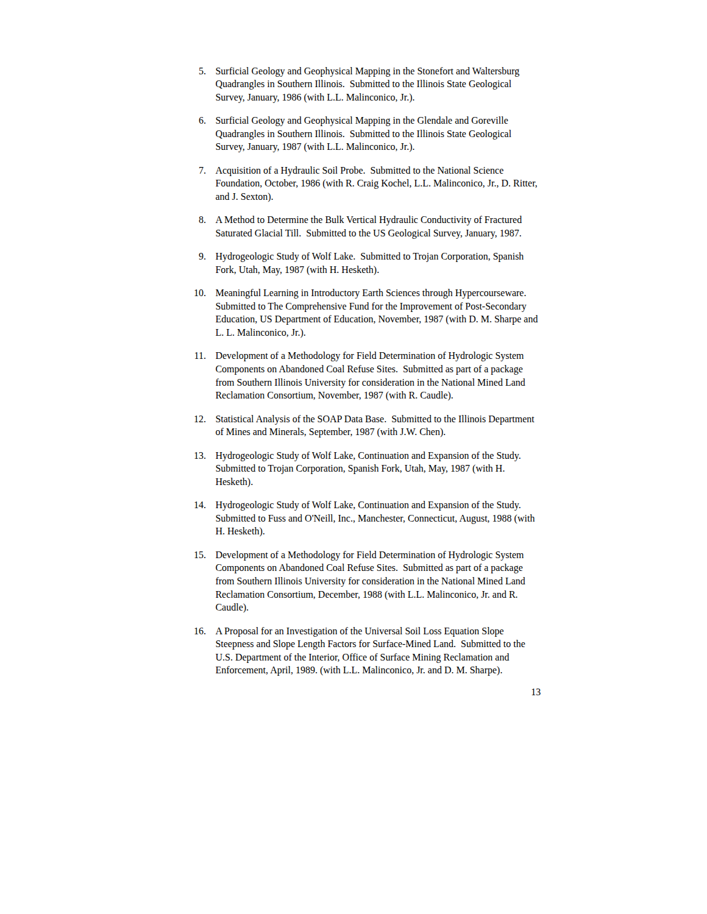Surficial Geology and Geophysical Mapping in the Stonefort and Waltersburg Quadrangles in Southern Illinois. Submitted to the Illinois State Geological Survey, January, 1986 (with L.L. Malinconico, Jr.).
Surficial Geology and Geophysical Mapping in the Glendale and Goreville Quadrangles in Southern Illinois. Submitted to the Illinois State Geological Survey, January, 1987 (with L.L. Malinconico, Jr.).
Acquisition of a Hydraulic Soil Probe. Submitted to the National Science Foundation, October, 1986 (with R. Craig Kochel, L.L. Malinconico, Jr., D. Ritter, and J. Sexton).
A Method to Determine the Bulk Vertical Hydraulic Conductivity of Fractured Saturated Glacial Till. Submitted to the US Geological Survey, January, 1987.
Hydrogeologic Study of Wolf Lake. Submitted to Trojan Corporation, Spanish Fork, Utah, May, 1987 (with H. Hesketh).
Meaningful Learning in Introductory Earth Sciences through Hypercourseware. Submitted to The Comprehensive Fund for the Improvement of Post-Secondary Education, US Department of Education, November, 1987 (with D. M. Sharpe and L. L. Malinconico, Jr.).
Development of a Methodology for Field Determination of Hydrologic System Components on Abandoned Coal Refuse Sites. Submitted as part of a package from Southern Illinois University for consideration in the National Mined Land Reclamation Consortium, November, 1987 (with R. Caudle).
Statistical Analysis of the SOAP Data Base. Submitted to the Illinois Department of Mines and Minerals, September, 1987 (with J.W. Chen).
Hydrogeologic Study of Wolf Lake, Continuation and Expansion of the Study. Submitted to Trojan Corporation, Spanish Fork, Utah, May, 1987 (with H. Hesketh).
Hydrogeologic Study of Wolf Lake, Continuation and Expansion of the Study. Submitted to Fuss and O'Neill, Inc., Manchester, Connecticut, August, 1988 (with H. Hesketh).
Development of a Methodology for Field Determination of Hydrologic System Components on Abandoned Coal Refuse Sites. Submitted as part of a package from Southern Illinois University for consideration in the National Mined Land Reclamation Consortium, December, 1988 (with L.L. Malinconico, Jr. and R. Caudle).
A Proposal for an Investigation of the Universal Soil Loss Equation Slope Steepness and Slope Length Factors for Surface-Mined Land. Submitted to the U.S. Department of the Interior, Office of Surface Mining Reclamation and Enforcement, April, 1989. (with L.L. Malinconico, Jr. and D. M. Sharpe).
13